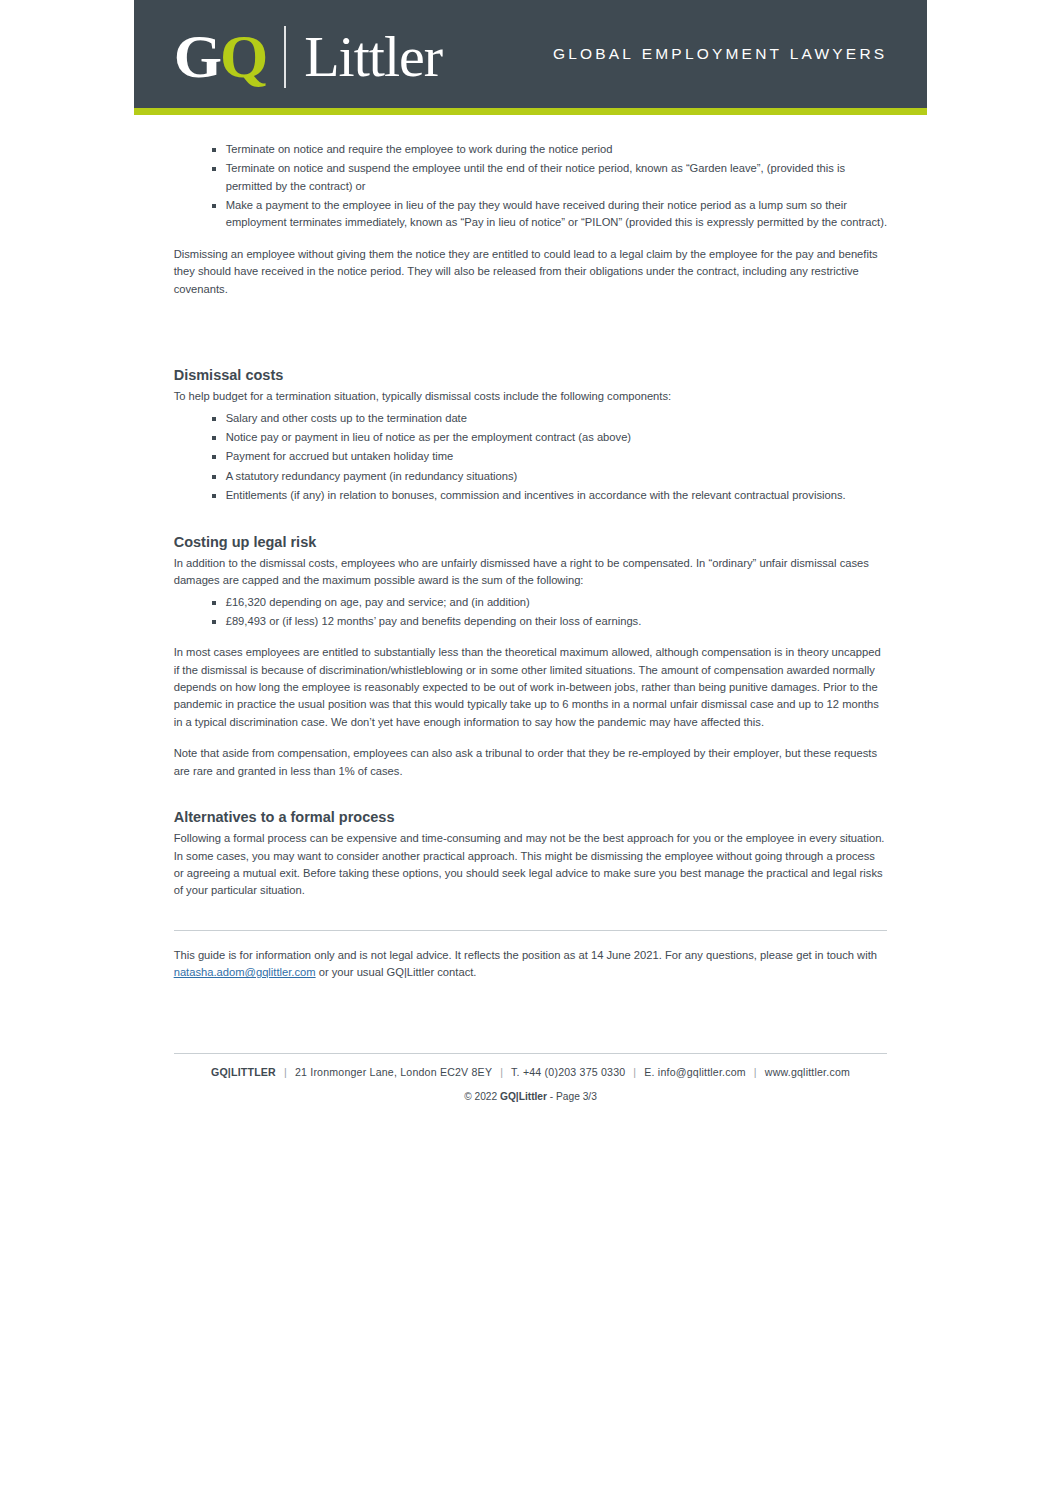GQ
Littler
GLOBAL EMPLOYMENT LAWYERS
Terminate on notice and require the employee to work during the notice period
Terminate on notice and suspend the employee until the end of their notice period, known as “Garden leave”, (provided this is permitted by the contract) or
Make a payment to the employee in lieu of the pay they would have received during their notice period as a lump sum so their employment terminates immediately, known as “Pay in lieu of notice” or “PILON” (provided this is expressly permitted by the contract).
Dismissing an employee without giving them the notice they are entitled to could lead to a legal claim by the employee for the pay and benefits they should have received in the notice period. They will also be released from their obligations under the contract, including any restrictive covenants.
Dismissal costs
To help budget for a termination situation, typically dismissal costs include the following components:
Salary and other costs up to the termination date
Notice pay or payment in lieu of notice as per the employment contract (as above)
Payment for accrued but untaken holiday time
A statutory redundancy payment (in redundancy situations)
Entitlements (if any) in relation to bonuses, commission and incentives in accordance with the relevant contractual provisions.
Costing up legal risk
In addition to the dismissal costs, employees who are unfairly dismissed have a right to be compensated. In “ordinary” unfair dismissal cases damages are capped and the maximum possible award is the sum of the following:
£16,320 depending on age, pay and service; and (in addition)
£89,493 or (if less) 12 months’ pay and benefits depending on their loss of earnings.
In most cases employees are entitled to substantially less than the theoretical maximum allowed, although compensation is in theory uncapped if the dismissal is because of discrimination/whistleblowing or in some other limited situations. The amount of compensation awarded normally depends on how long the employee is reasonably expected to be out of work in-between jobs, rather than being punitive damages. Prior to the pandemic in practice the usual position was that this would typically take up to 6 months in a normal unfair dismissal case and up to 12 months in a typical discrimination case. We don’t yet have enough information to say how the pandemic may have affected this.
Note that aside from compensation, employees can also ask a tribunal to order that they be re-employed by their employer, but these requests are rare and granted in less than 1% of cases.
Alternatives to a formal process
Following a formal process can be expensive and time-consuming and may not be the best approach for you or the employee in every situation. In some cases, you may want to consider another practical approach. This might be dismissing the employee without going through a process or agreeing a mutual exit. Before taking these options, you should seek legal advice to make sure you best manage the practical and legal risks of your particular situation.
This guide is for information only and is not legal advice. It reflects the position as at 14 June 2021. For any questions, please get in touch with natasha.adom@gqlittler.com or your usual GQ|Littler contact.
GQ|LITTLER|21 Ironmonger Lane, London EC2V 8EY|T. +44 (0)203 375 0330|E. info@gqlittler.com|www.gqlittler.com
© 2022 GQ|Littler - Page 3/3